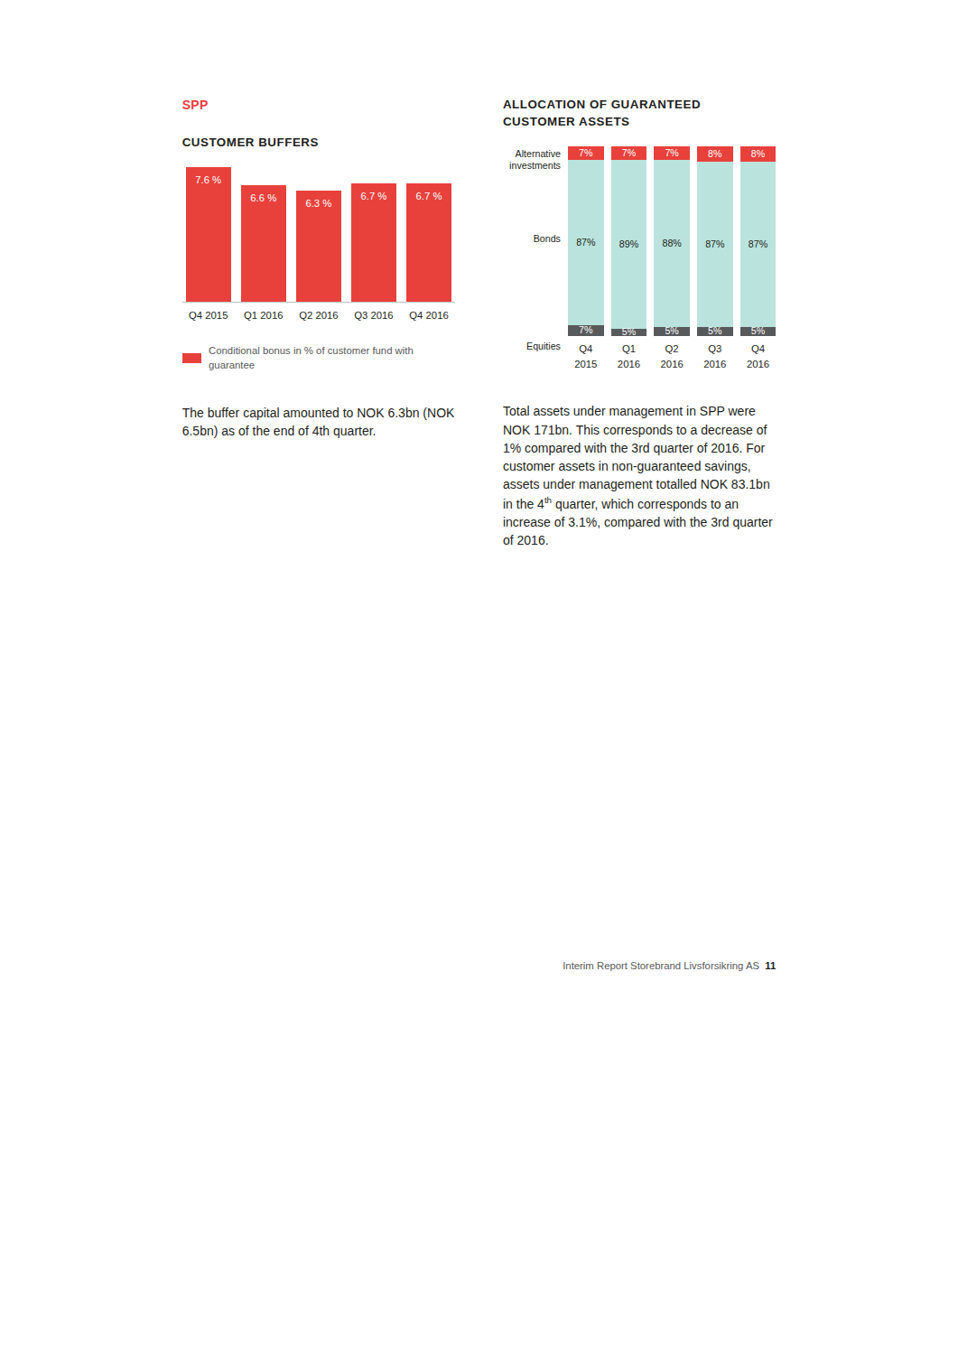SPP
Customer buffers
7.6 %
6.6 %
6.3 %
6.7 %
6.7 %
Q4 2015 Q1 2016 Q2 2016 Q3 2016 Q4 2016
Conditional bonus in % of customer fund with guarantee
The buffer capital amounted to NOK 6.3bn (NOK 6.5bn) as of the end of 4th quarter.
Allocation of guaranteed customer assets
Alternative
investments
Bonds
Equities
7%
87%
7%
Q4 2015
7%
89%
5%
Q1 2016
7%
88%
5%
Q2 2016
8%
87%
5%
Q3 2016
8%
87%
5%
Q4 2016
Total assets under management in SPP were NOK 171bn. This corresponds to a decrease of 1% compared with the 3rd quarter of 2016. For customer assets in non-guaranteed savings, assets under management totalled NOK 83.1bn in the 4th quarter, which corresponds to an increase of 3.1%, compared with the 3rd quarter of 2016.
Interim Report Storebrand Livsforsikring AS 11